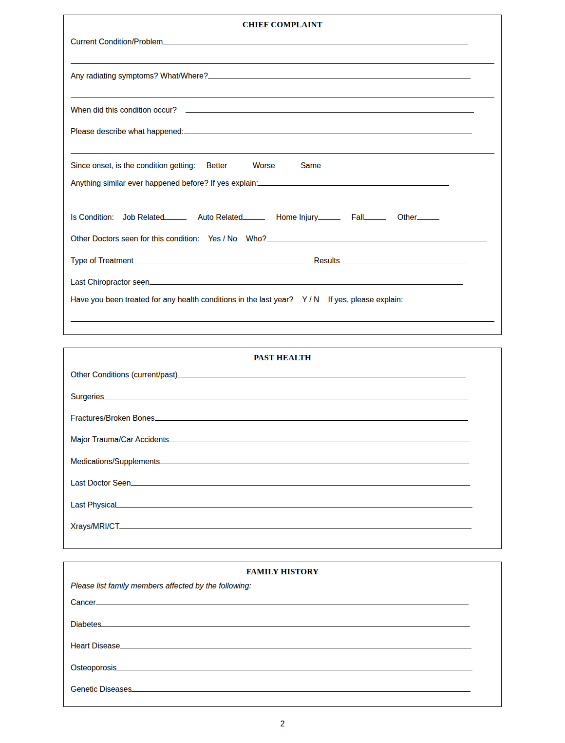CHIEF COMPLAINT
Current Condition/Problem
Any radiating symptoms? What/Where?
When did this condition occur?
Please describe what happened:
Since onset, is the condition getting: Better Worse Same
Anything similar ever happened before? If yes explain:
Is Condition: Job Related Auto Related Home Injury Fall Other
Other Doctors seen for this condition: Yes / No Who?
Type of Treatment Results
Last Chiropractor seen
Have you been treated for any health conditions in the last year? Y / N If yes, please explain:
PAST HEALTH
Other Conditions (current/past)
Surgeries
Fractures/Broken Bones
Major Trauma/Car Accidents
Medications/Supplements
Last Doctor Seen
Last Physical
Xrays/MRI/CT
FAMILY HISTORY
Please list family members affected by the following:
Cancer
Diabetes
Heart Disease
Osteoporosis
Genetic Diseases
2